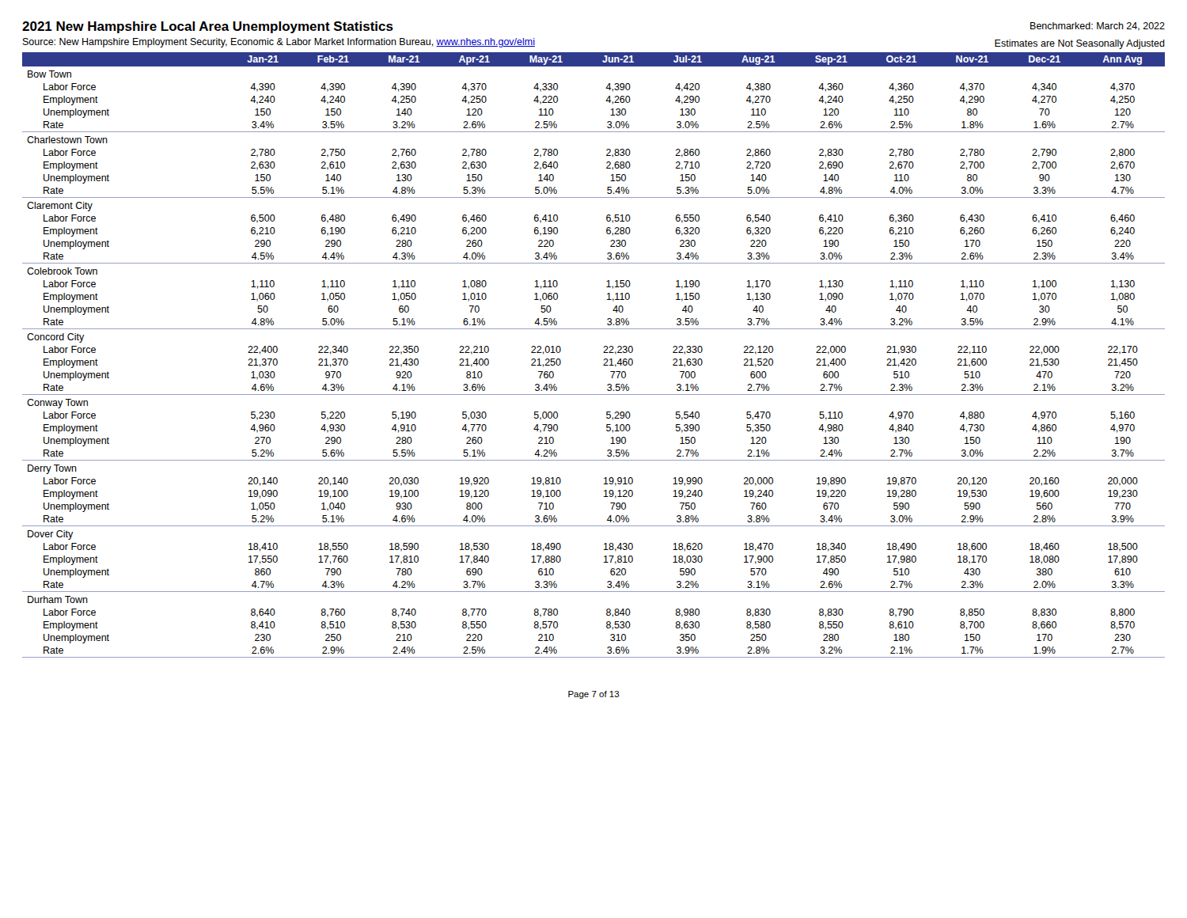2021 New Hampshire Local Area Unemployment Statistics
Source: New Hampshire Employment Security, Economic & Labor Market Information Bureau, www.nhes.nh.gov/elmi
Benchmarked: March 24, 2022
Estimates are Not Seasonally Adjusted
| | Jan-21 | Feb-21 | Mar-21 | Apr-21 | May-21 | Jun-21 | Jul-21 | Aug-21 | Sep-21 | Oct-21 | Nov-21 | Dec-21 | Ann Avg |
| --- | --- | --- | --- | --- | --- | --- | --- | --- | --- | --- | --- | --- | --- |
| Bow Town |
| Labor Force | 4,390 | 4,390 | 4,390 | 4,370 | 4,330 | 4,390 | 4,420 | 4,380 | 4,360 | 4,360 | 4,370 | 4,340 | 4,370 |
| Employment | 4,240 | 4,240 | 4,250 | 4,250 | 4,220 | 4,260 | 4,290 | 4,270 | 4,240 | 4,250 | 4,290 | 4,270 | 4,250 |
| Unemployment | 150 | 150 | 140 | 120 | 110 | 130 | 130 | 110 | 120 | 110 | 80 | 70 | 120 |
| Rate | 3.4% | 3.5% | 3.2% | 2.6% | 2.5% | 3.0% | 3.0% | 2.5% | 2.6% | 2.5% | 1.8% | 1.6% | 2.7% |
| Charlestown Town |
| Labor Force | 2,780 | 2,750 | 2,760 | 2,780 | 2,780 | 2,830 | 2,860 | 2,860 | 2,830 | 2,780 | 2,780 | 2,790 | 2,800 |
| Employment | 2,630 | 2,610 | 2,630 | 2,630 | 2,640 | 2,680 | 2,710 | 2,720 | 2,690 | 2,670 | 2,700 | 2,700 | 2,670 |
| Unemployment | 150 | 140 | 130 | 150 | 140 | 150 | 150 | 140 | 140 | 110 | 80 | 90 | 130 |
| Rate | 5.5% | 5.1% | 4.8% | 5.3% | 5.0% | 5.4% | 5.3% | 5.0% | 4.8% | 4.0% | 3.0% | 3.3% | 4.7% |
| Claremont City |
| Labor Force | 6,500 | 6,480 | 6,490 | 6,460 | 6,410 | 6,510 | 6,550 | 6,540 | 6,410 | 6,360 | 6,430 | 6,410 | 6,460 |
| Employment | 6,210 | 6,190 | 6,210 | 6,200 | 6,190 | 6,280 | 6,320 | 6,320 | 6,220 | 6,210 | 6,260 | 6,260 | 6,240 |
| Unemployment | 290 | 290 | 280 | 260 | 220 | 230 | 230 | 220 | 190 | 150 | 170 | 150 | 220 |
| Rate | 4.5% | 4.4% | 4.3% | 4.0% | 3.4% | 3.6% | 3.4% | 3.3% | 3.0% | 2.3% | 2.6% | 2.3% | 3.4% |
| Colebrook Town |
| Labor Force | 1,110 | 1,110 | 1,110 | 1,080 | 1,110 | 1,150 | 1,190 | 1,170 | 1,130 | 1,110 | 1,110 | 1,100 | 1,130 |
| Employment | 1,060 | 1,050 | 1,050 | 1,010 | 1,060 | 1,110 | 1,150 | 1,130 | 1,090 | 1,070 | 1,070 | 1,070 | 1,080 |
| Unemployment | 50 | 60 | 60 | 70 | 50 | 40 | 40 | 40 | 40 | 40 | 40 | 30 | 50 |
| Rate | 4.8% | 5.0% | 5.1% | 6.1% | 4.5% | 3.8% | 3.5% | 3.7% | 3.4% | 3.2% | 3.5% | 2.9% | 4.1% |
| Concord City |
| Labor Force | 22,400 | 22,340 | 22,350 | 22,210 | 22,010 | 22,230 | 22,330 | 22,120 | 22,000 | 21,930 | 22,110 | 22,000 | 22,170 |
| Employment | 21,370 | 21,370 | 21,430 | 21,400 | 21,250 | 21,460 | 21,630 | 21,520 | 21,400 | 21,420 | 21,600 | 21,530 | 21,450 |
| Unemployment | 1,030 | 970 | 920 | 810 | 760 | 770 | 700 | 600 | 600 | 510 | 510 | 470 | 720 |
| Rate | 4.6% | 4.3% | 4.1% | 3.6% | 3.4% | 3.5% | 3.1% | 2.7% | 2.7% | 2.3% | 2.3% | 2.1% | 3.2% |
| Conway Town |
| Labor Force | 5,230 | 5,220 | 5,190 | 5,030 | 5,000 | 5,290 | 5,540 | 5,470 | 5,110 | 4,970 | 4,880 | 4,970 | 5,160 |
| Employment | 4,960 | 4,930 | 4,910 | 4,770 | 4,790 | 5,100 | 5,390 | 5,350 | 4,980 | 4,840 | 4,730 | 4,860 | 4,970 |
| Unemployment | 270 | 290 | 280 | 260 | 210 | 190 | 150 | 120 | 130 | 130 | 150 | 110 | 190 |
| Rate | 5.2% | 5.6% | 5.5% | 5.1% | 4.2% | 3.5% | 2.7% | 2.1% | 2.4% | 2.7% | 3.0% | 2.2% | 3.7% |
| Derry Town |
| Labor Force | 20,140 | 20,140 | 20,030 | 19,920 | 19,810 | 19,910 | 19,990 | 20,000 | 19,890 | 19,870 | 20,120 | 20,160 | 20,000 |
| Employment | 19,090 | 19,100 | 19,100 | 19,120 | 19,100 | 19,120 | 19,240 | 19,240 | 19,220 | 19,280 | 19,530 | 19,600 | 19,230 |
| Unemployment | 1,050 | 1,040 | 930 | 800 | 710 | 790 | 750 | 760 | 670 | 590 | 590 | 560 | 770 |
| Rate | 5.2% | 5.1% | 4.6% | 4.0% | 3.6% | 4.0% | 3.8% | 3.8% | 3.4% | 3.0% | 2.9% | 2.8% | 3.9% |
| Dover City |
| Labor Force | 18,410 | 18,550 | 18,590 | 18,530 | 18,490 | 18,430 | 18,620 | 18,470 | 18,340 | 18,490 | 18,600 | 18,460 | 18,500 |
| Employment | 17,550 | 17,760 | 17,810 | 17,840 | 17,880 | 17,810 | 18,030 | 17,900 | 17,850 | 17,980 | 18,170 | 18,080 | 17,890 |
| Unemployment | 860 | 790 | 780 | 690 | 610 | 620 | 590 | 570 | 490 | 510 | 430 | 380 | 610 |
| Rate | 4.7% | 4.3% | 4.2% | 3.7% | 3.3% | 3.4% | 3.2% | 3.1% | 2.6% | 2.7% | 2.3% | 2.0% | 3.3% |
| Durham Town |
| Labor Force | 8,640 | 8,760 | 8,740 | 8,770 | 8,780 | 8,840 | 8,980 | 8,830 | 8,830 | 8,790 | 8,850 | 8,830 | 8,800 |
| Employment | 8,410 | 8,510 | 8,530 | 8,550 | 8,570 | 8,530 | 8,630 | 8,580 | 8,550 | 8,610 | 8,700 | 8,660 | 8,570 |
| Unemployment | 230 | 250 | 210 | 220 | 210 | 310 | 350 | 250 | 280 | 180 | 150 | 170 | 230 |
| Rate | 2.6% | 2.9% | 2.4% | 2.5% | 2.4% | 3.6% | 3.9% | 2.8% | 3.2% | 2.1% | 1.7% | 1.9% | 2.7% |
Page 7 of 13